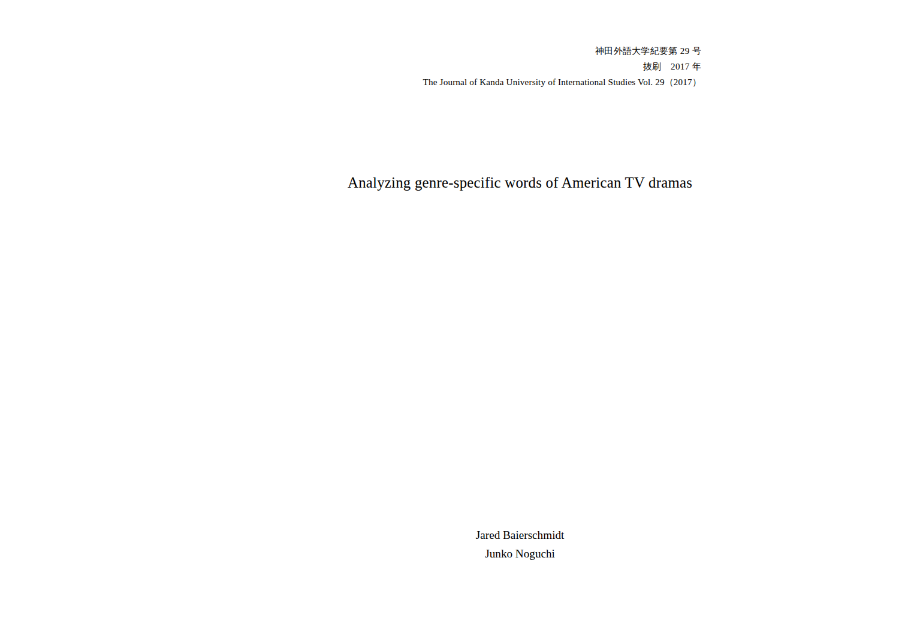神田外語大学紀要第 29 号
抜刷　2017 年
The Journal of Kanda University of International Studies Vol. 29（2017）
Analyzing genre-specific words of American TV dramas
Jared Baierschmidt
Junko Noguchi